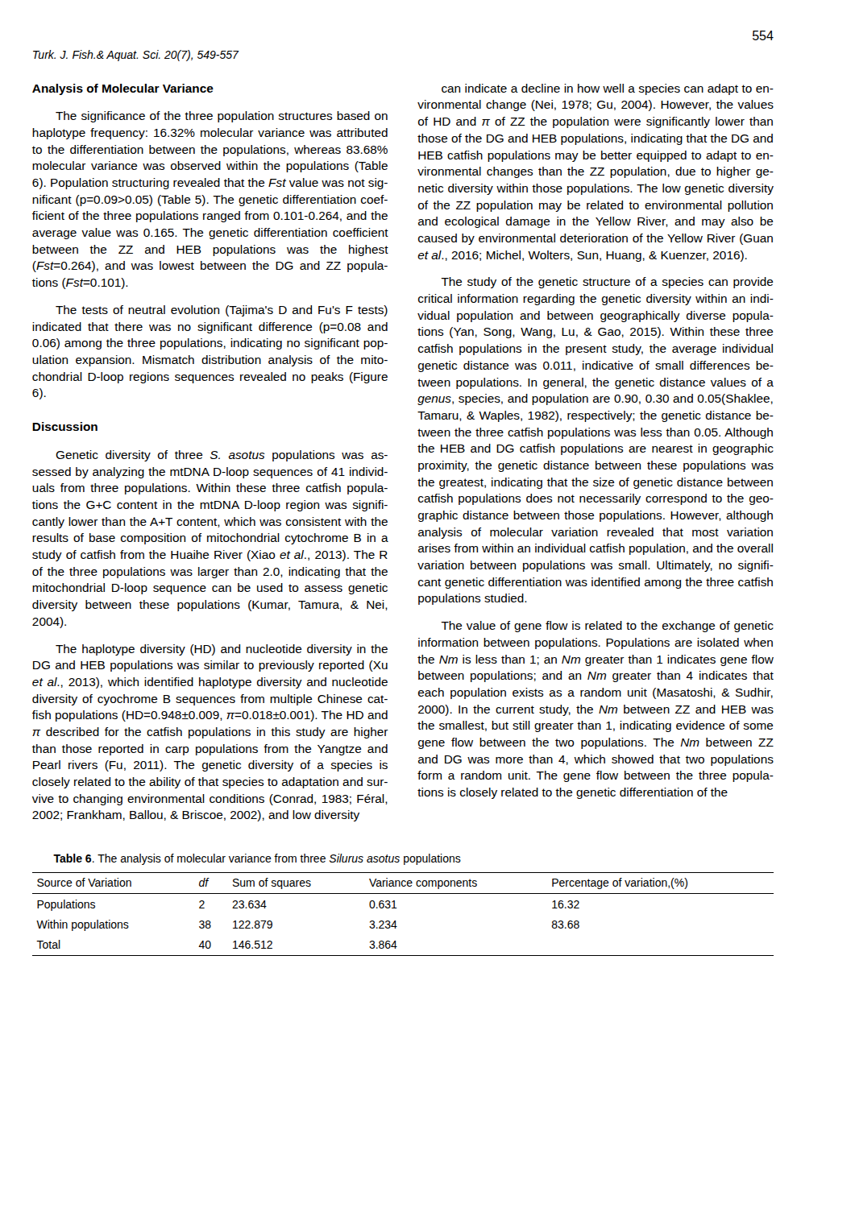554
Turk. J. Fish.& Aquat. Sci. 20(7), 549-557
Analysis of Molecular Variance
The significance of the three population structures based on haplotype frequency: 16.32% molecular variance was attributed to the differentiation between the populations, whereas 83.68% molecular variance was observed within the populations (Table 6). Population structuring revealed that the Fst value was not significant (p=0.09>0.05) (Table 5). The genetic differentiation coefficient of the three populations ranged from 0.101-0.264, and the average value was 0.165. The genetic differentiation coefficient between the ZZ and HEB populations was the highest (Fst=0.264), and was lowest between the DG and ZZ populations (Fst=0.101).
The tests of neutral evolution (Tajima's D and Fu's F tests) indicated that there was no significant difference (p=0.08 and 0.06) among the three populations, indicating no significant population expansion. Mismatch distribution analysis of the mitochondrial D-loop regions sequences revealed no peaks (Figure 6).
Discussion
Genetic diversity of three S. asotus populations was assessed by analyzing the mtDNA D-loop sequences of 41 individuals from three populations. Within these three catfish populations the G+C content in the mtDNA D-loop region was significantly lower than the A+T content, which was consistent with the results of base composition of mitochondrial cytochrome B in a study of catfish from the Huaihe River (Xiao et al., 2013). The R of the three populations was larger than 2.0, indicating that the mitochondrial D-loop sequence can be used to assess genetic diversity between these populations (Kumar, Tamura, & Nei, 2004).
The haplotype diversity (HD) and nucleotide diversity in the DG and HEB populations was similar to previously reported (Xu et al., 2013), which identified haplotype diversity and nucleotide diversity of cyochrome B sequences from multiple Chinese catfish populations (HD=0.948±0.009, π=0.018±0.001). The HD and π described for the catfish populations in this study are higher than those reported in carp populations from the Yangtze and Pearl rivers (Fu, 2011). The genetic diversity of a species is closely related to the ability of that species to adaptation and survive to changing environmental conditions (Conrad, 1983; Féral, 2002; Frankham, Ballou, & Briscoe, 2002), and low diversity
can indicate a decline in how well a species can adapt to environmental change (Nei, 1978; Gu, 2004). However, the values of HD and π of ZZ the population were significantly lower than those of the DG and HEB populations, indicating that the DG and HEB catfish populations may be better equipped to adapt to environmental changes than the ZZ population, due to higher genetic diversity within those populations. The low genetic diversity of the ZZ population may be related to environmental pollution and ecological damage in the Yellow River, and may also be caused by environmental deterioration of the Yellow River (Guan et al., 2016; Michel, Wolters, Sun, Huang, & Kuenzer, 2016).
The study of the genetic structure of a species can provide critical information regarding the genetic diversity within an individual population and between geographically diverse populations (Yan, Song, Wang, Lu, & Gao, 2015). Within these three catfish populations in the present study, the average individual genetic distance was 0.011, indicative of small differences between populations. In general, the genetic distance values of a genus, species, and population are 0.90, 0.30 and 0.05(Shaklee, Tamaru, & Waples, 1982), respectively; the genetic distance between the three catfish populations was less than 0.05. Although the HEB and DG catfish populations are nearest in geographic proximity, the genetic distance between these populations was the greatest, indicating that the size of genetic distance between catfish populations does not necessarily correspond to the geographic distance between those populations. However, although analysis of molecular variation revealed that most variation arises from within an individual catfish population, and the overall variation between populations was small. Ultimately, no significant genetic differentiation was identified among the three catfish populations studied.
The value of gene flow is related to the exchange of genetic information between populations. Populations are isolated when the Nm is less than 1; an Nm greater than 1 indicates gene flow between populations; and an Nm greater than 4 indicates that each population exists as a random unit (Masatoshi, & Sudhir, 2000). In the current study, the Nm between ZZ and HEB was the smallest, but still greater than 1, indicating evidence of some gene flow between the two populations. The Nm between ZZ and DG was more than 4, which showed that two populations form a random unit. The gene flow between the three populations is closely related to the genetic differentiation of the
Table 6. The analysis of molecular variance from three Silurus asotus populations
| Source of Variation | df | Sum of squares | Variance components | Percentage of variation,(%) |
| --- | --- | --- | --- | --- |
| Populations | 2 | 23.634 | 0.631 | 16.32 |
| Within populations | 38 | 122.879 | 3.234 | 83.68 |
| Total | 40 | 146.512 | 3.864 | |